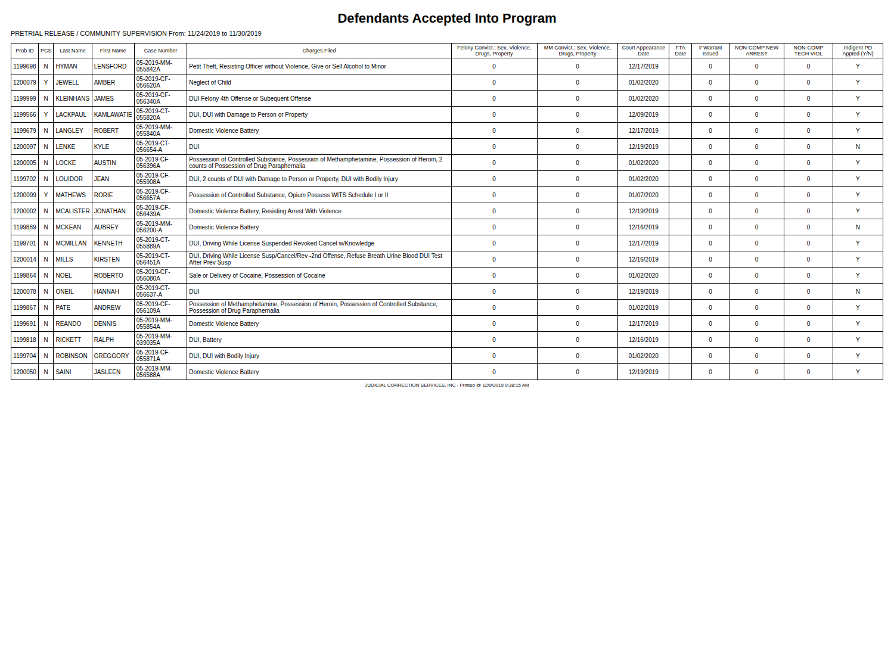Defendants Accepted Into Program
PRETRIAL RELEASE / COMMUNITY SUPERVISION From: 11/24/2019 to 11/30/2019
| Prob ID | PCS | Last Name | First Name | Case Number | Charges Filed | Felony Convict.: Sex, Violence, Drugs, Property | MM Convict.: Sex, Violence, Drugs, Property | Court Appearance Date | FTA Date | # Warrant Issued | NON-COMP NEW ARREST | NON-COMP TECH VIOL | Indigent PD Appted (Y/N) |
| --- | --- | --- | --- | --- | --- | --- | --- | --- | --- | --- | --- | --- | --- |
| 1199698 | N | HYMAN | LENSFORD | 05-2019-MM-055842A | Petit Theft, Resisting Officer without Violence, Give or Sell Alcohol to Minor | 0 | 0 | 12/17/2019 | | 0 | 0 | 0 | Y |
| 1200079 | Y | JEWELL | AMBER | 05-2019-CF-056620A | Neglect of Child | 0 | 0 | 01/02/2020 | | 0 | 0 | 0 | Y |
| 1199999 | N | KLEINHANS | JAMES | 05-2019-CF-056340A | DUI Felony 4th Offense or Subequent Offense | 0 | 0 | 01/02/2020 | | 0 | 0 | 0 | Y |
| 1199566 | Y | LACKPAUL | KAMLAWATIE | 05-2019-CT-055820A | DUI, DUI with Damage to Person or Property | 0 | 0 | 12/09/2019 | | 0 | 0 | 0 | Y |
| 1199679 | N | LANGLEY | ROBERT | 05-2019-MM-055840A | Domestic Violence Battery | 0 | 0 | 12/17/2019 | | 0 | 0 | 0 | Y |
| 1200097 | N | LENKE | KYLE | 05-2019-CT-056654-A | DUI | 0 | 0 | 12/19/2019 | | 0 | 0 | 0 | N |
| 1200005 | N | LOCKE | AUSTIN | 05-2019-CF-056396A | Possession of Controlled Substance, Possession of Methamphetamine, Possession of Heroin, 2 counts of Possession of Drug Paraphernalia | 0 | 0 | 01/02/2020 | | 0 | 0 | 0 | Y |
| 1199702 | N | LOUIDOR | JEAN | 05-2019-CF-055908A | DUI, 2 counts of DUI with Damage to Person or Property, DUI with Bodily Injury | 0 | 0 | 01/02/2020 | | 0 | 0 | 0 | Y |
| 1200099 | Y | MATHEWS | RORIE | 05-2019-CF-056657A | Possession of Controlled Substance, Opium Possess WITS Schedule I or II | 0 | 0 | 01/07/2020 | | 0 | 0 | 0 | Y |
| 1200002 | N | MCALISTER | JONATHAN | 05-2019-CF-056439A | Domestic Violence Battery, Resisting Arrest With Violence | 0 | 0 | 12/19/2019 | | 0 | 0 | 0 | Y |
| 1199889 | N | MCKEAN | AUBREY | 05-2019-MM-056200-A | Domestic Violence Battery | 0 | 0 | 12/16/2019 | | 0 | 0 | 0 | N |
| 1199701 | N | MCMILLAN | KENNETH | 05-2019-CT-055889A | DUI, Driving While License Suspended Revoked Cancel w/Knowledge | 0 | 0 | 12/17/2019 | | 0 | 0 | 0 | Y |
| 1200014 | N | MILLS | KIRSTEN | 05-2019-CT-056451A | DUI, Driving While License Susp/Cancel/Rev -2nd Offense, Refuse Breath Urine Blood DUI Test After Prev Susp | 0 | 0 | 12/16/2019 | | 0 | 0 | 0 | Y |
| 1199864 | N | NOEL | ROBERTO | 05-2019-CF-056080A | Sale or Delivery of Cocaine, Possession of Cocaine | 0 | 0 | 01/02/2020 | | 0 | 0 | 0 | Y |
| 1200078 | N | ONEIL | HANNAH | 05-2019-CT-056637-A | DUI | 0 | 0 | 12/19/2019 | | 0 | 0 | 0 | N |
| 1199867 | N | PATE | ANDREW | 05-2019-CF-056109A | Possession of Methamphetamine, Possession of Heroin, Possession of Controlled Substance, Possession of Drug Paraphernalia | 0 | 0 | 01/02/2019 | | 0 | 0 | 0 | Y |
| 1199691 | N | REANDO | DENNIS | 05-2019-MM-055854A | Domestic Violence Battery | 0 | 0 | 12/17/2019 | | 0 | 0 | 0 | Y |
| 1199818 | N | RICKETT | RALPH | 05-2019-MM-039035A | DUI, Battery | 0 | 0 | 12/16/2019 | | 0 | 0 | 0 | Y |
| 1199704 | N | ROBINSON | GREGGORY | 05-2019-CF-055871A | DUI, DUI with Bodily Injury | 0 | 0 | 01/02/2020 | | 0 | 0 | 0 | Y |
| 1200050 | N | SAINI | JASLEEN | 05-2019-MM-056588A | Domestic Violence Battery | 0 | 0 | 12/19/2019 | | 0 | 0 | 0 | Y |
JUDICIAL CORRECTION SERVICES, INC - Printed @ 12/9/2019 9:38:15 AM